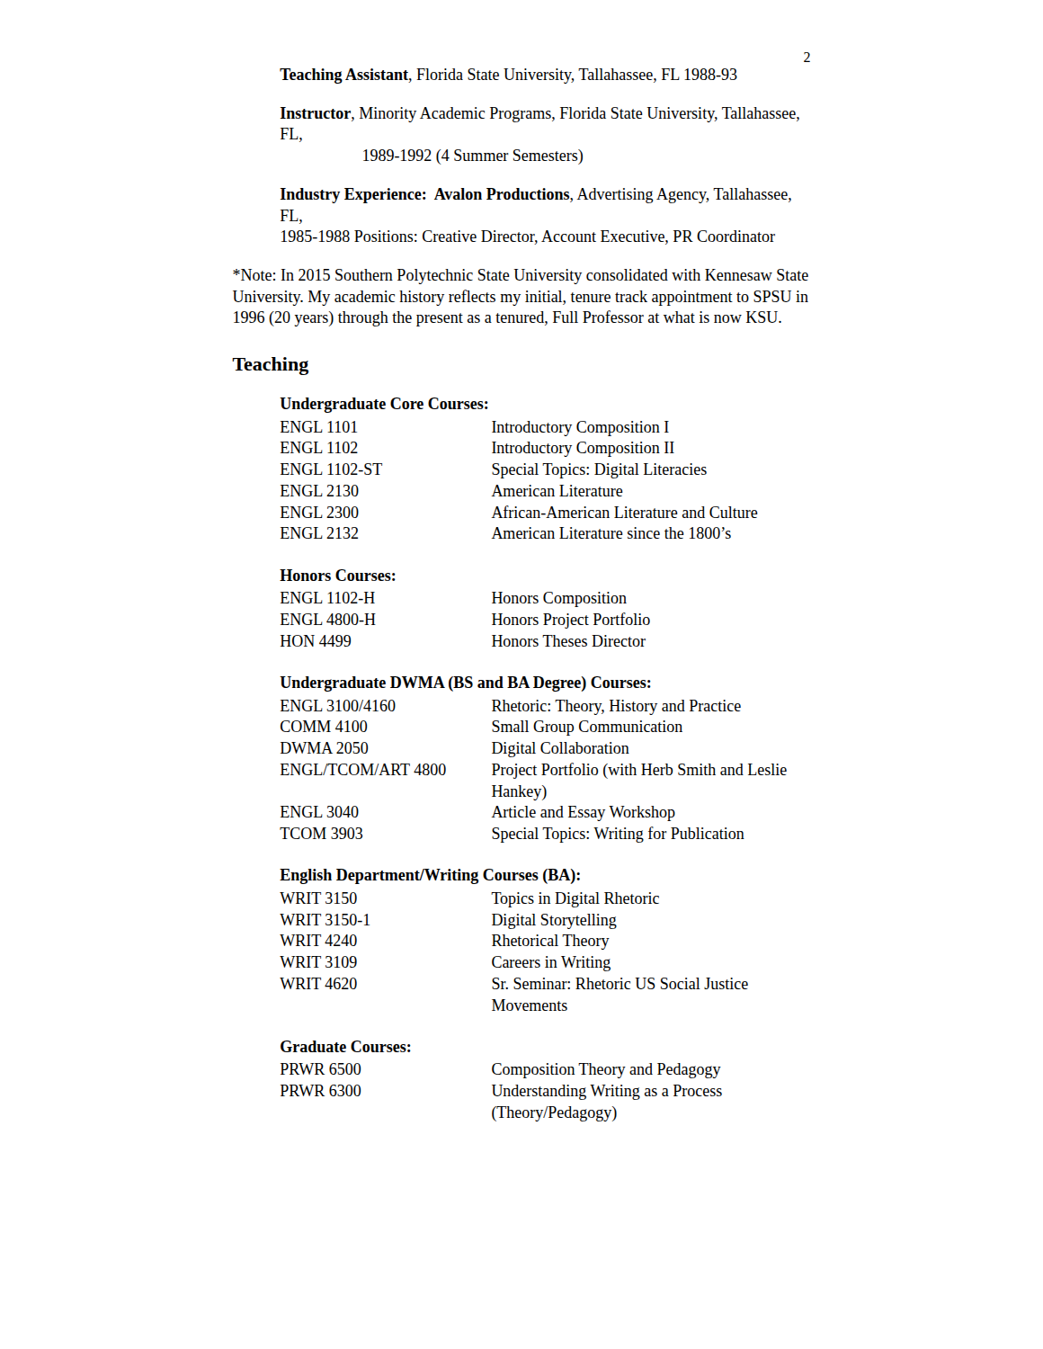2
Teaching Assistant, Florida State University, Tallahassee, FL 1988-93
Instructor, Minority Academic Programs, Florida State University, Tallahassee, FL,
1989-1992 (4 Summer Semesters)
Industry Experience: Avalon Productions, Advertising Agency, Tallahassee, FL,
1985-1988 Positions: Creative Director, Account Executive, PR Coordinator
*Note: In 2015 Southern Polytechnic State University consolidated with Kennesaw State University. My academic history reflects my initial, tenure track appointment to SPSU in 1996 (20 years) through the present as a tenured, Full Professor at what is now KSU.
Teaching
Undergraduate Core Courses:
| ENGL 1101 | Introductory Composition I |
| ENGL 1102 | Introductory Composition II |
| ENGL 1102-ST | Special Topics: Digital Literacies |
| ENGL 2130 | American Literature |
| ENGL 2300 | African-American Literature and Culture |
| ENGL 2132 | American Literature since the 1800’s |
Honors Courses:
| ENGL 1102-H | Honors Composition |
| ENGL 4800-H | Honors Project Portfolio |
| HON 4499 | Honors Theses Director |
Undergraduate DWMA (BS and BA Degree) Courses:
| ENGL 3100/4160 | Rhetoric: Theory, History and Practice |
| COMM 4100 | Small Group Communication |
| DWMA 2050 | Digital Collaboration |
| ENGL/TCOM/ART 4800 | Project Portfolio (with Herb Smith and Leslie Hankey) |
| ENGL 3040 | Article and Essay Workshop |
| TCOM 3903 | Special Topics: Writing for Publication |
English Department/Writing Courses (BA):
| WRIT 3150 | Topics in Digital Rhetoric |
| WRIT 3150-1 | Digital Storytelling |
| WRIT 4240 | Rhetorical Theory |
| WRIT 3109 | Careers in Writing |
| WRIT 4620 | Sr. Seminar: Rhetoric US Social Justice Movements |
Graduate Courses:
| PRWR 6500 | Composition Theory and Pedagogy |
| PRWR 6300 | Understanding Writing as a Process (Theory/Pedagogy) |